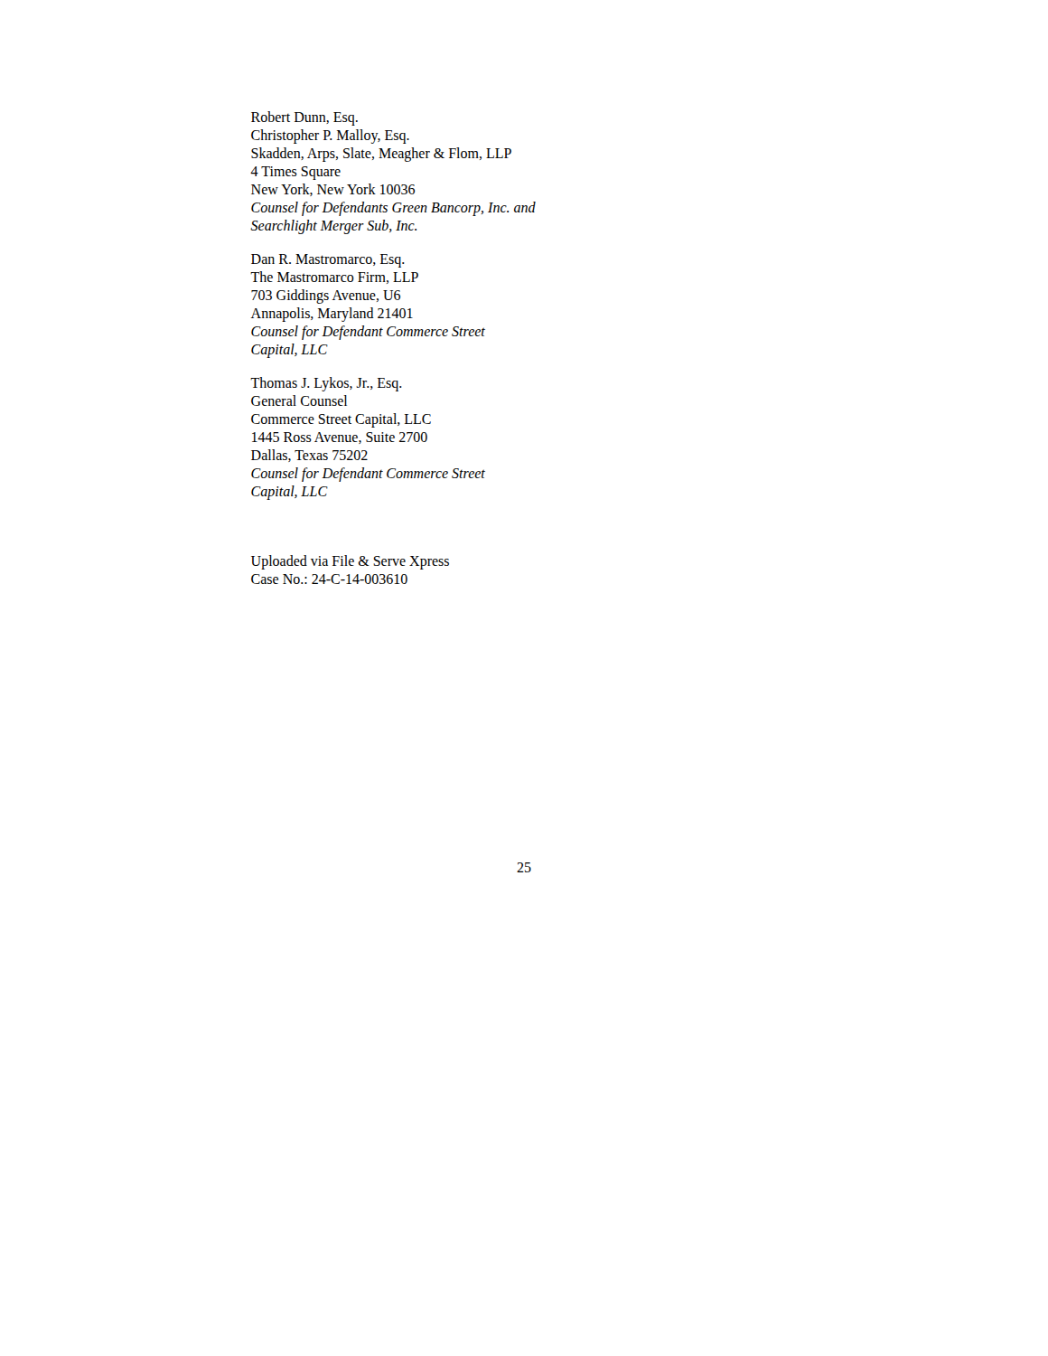Robert Dunn, Esq.
Christopher P. Malloy, Esq.
Skadden, Arps, Slate, Meagher & Flom, LLP
4 Times Square
New York, New York 10036
Counsel for Defendants Green Bancorp, Inc. and
Searchlight Merger Sub, Inc.
Dan R. Mastromarco, Esq.
The Mastromarco Firm, LLP
703 Giddings Avenue, U6
Annapolis, Maryland 21401
Counsel for Defendant Commerce Street
Capital, LLC
Thomas J. Lykos, Jr., Esq.
General Counsel
Commerce Street Capital, LLC
1445 Ross Avenue, Suite 2700
Dallas, Texas 75202
Counsel for Defendant Commerce Street
Capital, LLC
Uploaded via File & Serve Xpress
Case No.: 24-C-14-003610
25